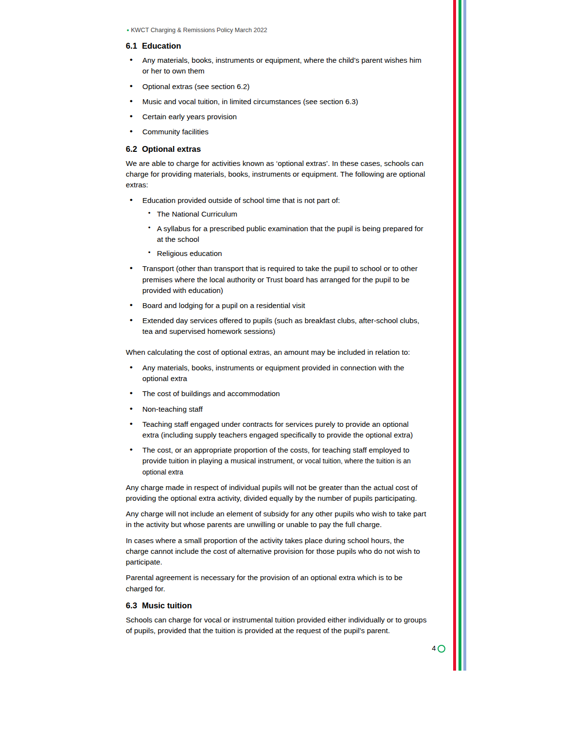•KWCT Charging & Remissions Policy March 2022
6.1 Education
Any materials, books, instruments or equipment, where the child’s parent wishes him or her to own them
Optional extras (see section 6.2)
Music and vocal tuition, in limited circumstances (see section 6.3)
Certain early years provision
Community facilities
6.2 Optional extras
We are able to charge for activities known as ‘optional extras’. In these cases, schools can charge for providing materials, books, instruments or equipment. The following are optional extras:
Education provided outside of school time that is not part of:
The National Curriculum
A syllabus for a prescribed public examination that the pupil is being prepared for at the school
Religious education
Transport (other than transport that is required to take the pupil to school or to other premises where the local authority or Trust board has arranged for the pupil to be provided with education)
Board and lodging for a pupil on a residential visit
Extended day services offered to pupils (such as breakfast clubs, after-school clubs, tea and supervised homework sessions)
When calculating the cost of optional extras, an amount may be included in relation to:
Any materials, books, instruments or equipment provided in connection with the optional extra
The cost of buildings and accommodation
Non-teaching staff
Teaching staff engaged under contracts for services purely to provide an optional extra (including supply teachers engaged specifically to provide the optional extra)
The cost, or an appropriate proportion of the costs, for teaching staff employed to provide tuition in playing a musical instrument, or vocal tuition, where the tuition is an optional extra
Any charge made in respect of individual pupils will not be greater than the actual cost of providing the optional extra activity, divided equally by the number of pupils participating.
Any charge will not include an element of subsidy for any other pupils who wish to take part in the activity but whose parents are unwilling or unable to pay the full charge.
In cases where a small proportion of the activity takes place during school hours, the charge cannot include the cost of alternative provision for those pupils who do not wish to participate.
Parental agreement is necessary for the provision of an optional extra which is to be charged for.
6.3 Music tuition
Schools can charge for vocal or instrumental tuition provided either individually or to groups of pupils, provided that the tuition is provided at the request of the pupil’s parent.
4